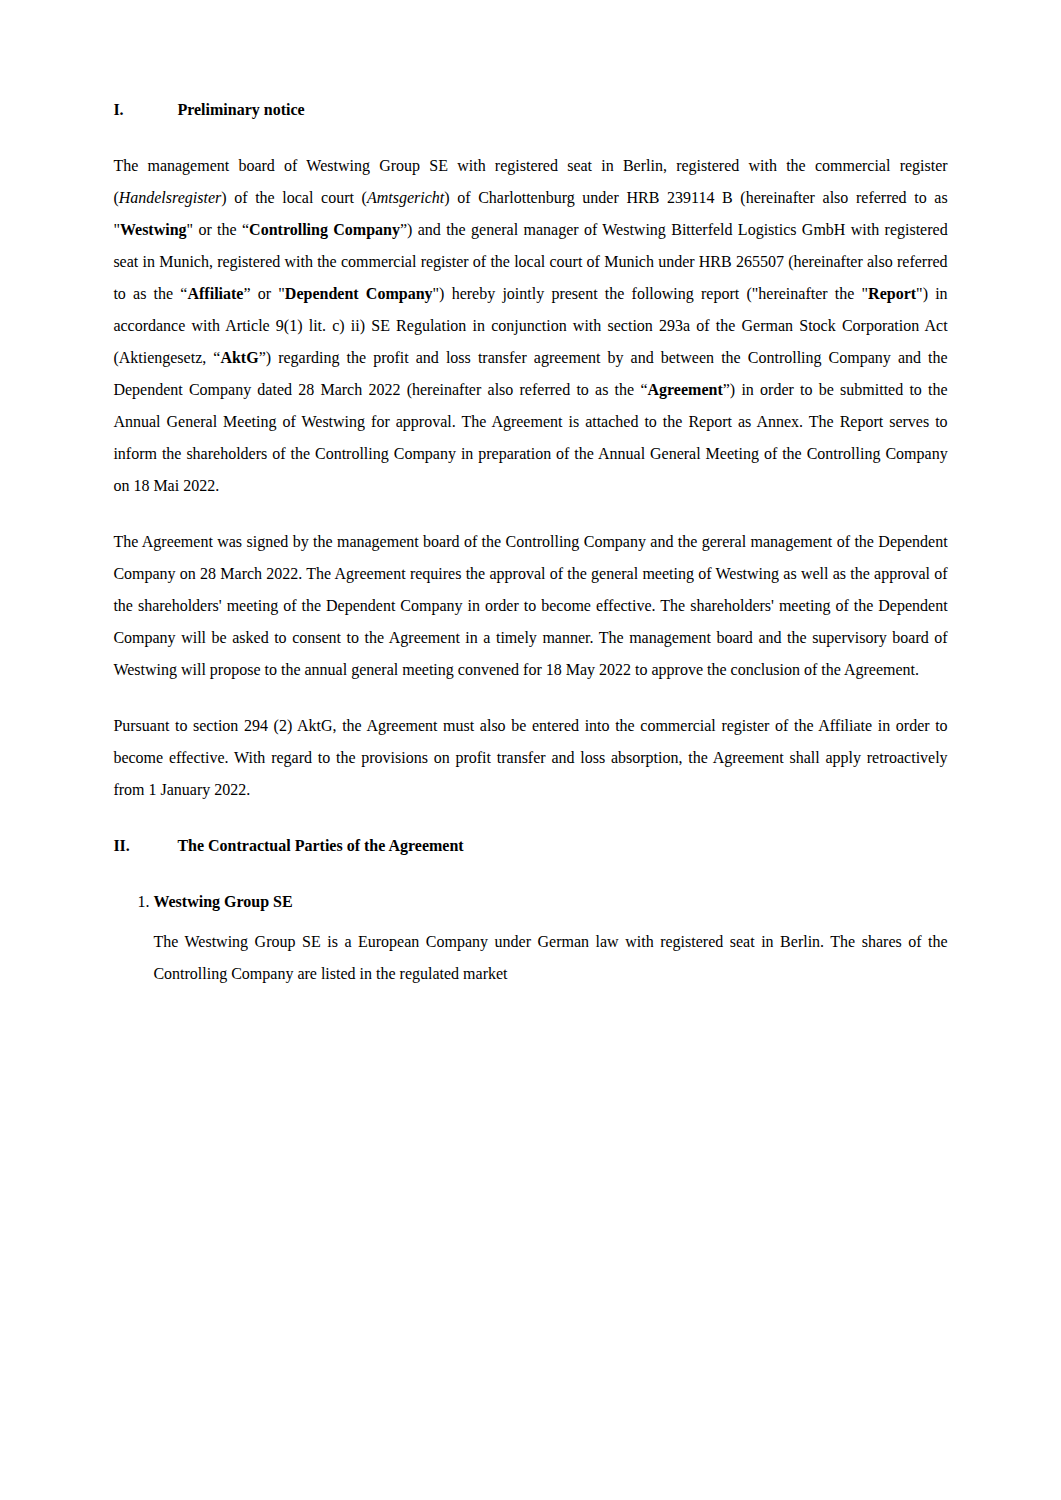I. Preliminary notice
The management board of Westwing Group SE with registered seat in Berlin, registered with the commercial register (Handelsregister) of the local court (Amtsgericht) of Charlottenburg under HRB 239114 B (hereinafter also referred to as "Westwing" or the “Controlling Company”) and the general manager of Westwing Bitterfeld Logistics GmbH with registered seat in Munich, registered with the commercial register of the local court of Munich under HRB 265507 (hereinafter also referred to as the “Affiliate” or "Dependent Company") hereby jointly present the following report ("hereinafter the "Report") in accordance with Article 9(1) lit. c) ii) SE Regulation in conjunction with section 293a of the German Stock Corporation Act (Aktiengesetz, “AktG”) regarding the profit and loss transfer agreement by and between the Controlling Company and the Dependent Company dated 28 March 2022 (hereinafter also referred to as the “Agreement”) in order to be submitted to the Annual General Meeting of Westwing for approval. The Agreement is attached to the Report as Annex. The Report serves to inform the shareholders of the Controlling Company in preparation of the Annual General Meeting of the Controlling Company on 18 Mai 2022.
The Agreement was signed by the management board of the Controlling Company and the gereral management of the Dependent Company on 28 March 2022. The Agreement requires the approval of the general meeting of Westwing as well as the approval of the shareholders' meeting of the Dependent Company in order to become effective. The shareholders' meeting of the Dependent Company will be asked to consent to the Agreement in a timely manner. The management board and the supervisory board of Westwing will propose to the annual general meeting convened for 18 May 2022 to approve the conclusion of the Agreement.
Pursuant to section 294 (2) AktG, the Agreement must also be entered into the commercial register of the Affiliate in order to become effective. With regard to the provisions on profit transfer and loss absorption, the Agreement shall apply retroactively from 1 January 2022.
II. The Contractual Parties of the Agreement
Westwing Group SE
The Westwing Group SE is a European Company under German law with registered seat in Berlin. The shares of the Controlling Company are listed in the regulated market